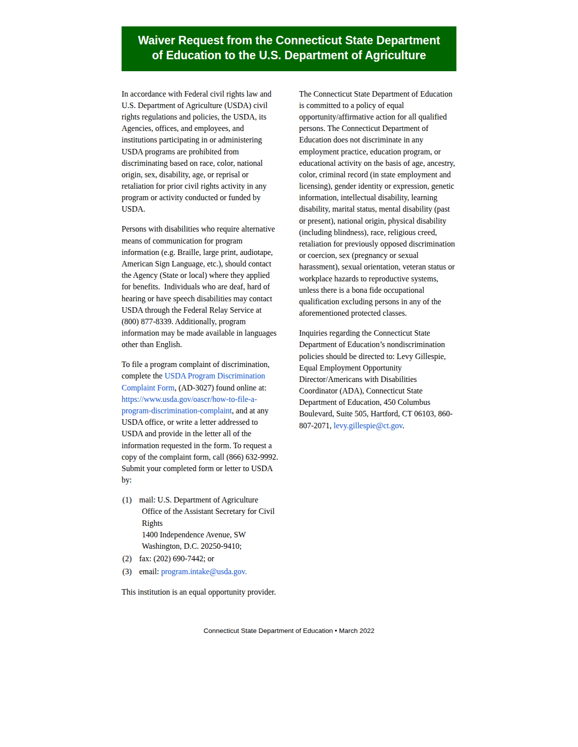Waiver Request from the Connecticut State Department
of Education to the U.S. Department of Agriculture
In accordance with Federal civil rights law and U.S. Department of Agriculture (USDA) civil rights regulations and policies, the USDA, its Agencies, offices, and employees, and institutions participating in or administering USDA programs are prohibited from discriminating based on race, color, national origin, sex, disability, age, or reprisal or retaliation for prior civil rights activity in any program or activity conducted or funded by USDA.
Persons with disabilities who require alternative means of communication for program information (e.g. Braille, large print, audiotape, American Sign Language, etc.), should contact the Agency (State or local) where they applied for benefits. Individuals who are deaf, hard of hearing or have speech disabilities may contact USDA through the Federal Relay Service at (800) 877-8339. Additionally, program information may be made available in languages other than English.
To file a program complaint of discrimination, complete the USDA Program Discrimination Complaint Form, (AD-3027) found online at: https://www.usda.gov/oascr/how-to-file-a-program-discrimination-complaint, and at any USDA office, or write a letter addressed to USDA and provide in the letter all of the information requested in the form. To request a copy of the complaint form, call (866) 632-9992. Submit your completed form or letter to USDA by:
mail: U.S. Department of Agriculture Office of the Assistant Secretary for Civil Rights 1400 Independence Avenue, SW Washington, D.C. 20250-9410;
fax: (202) 690-7442; or
email: program.intake@usda.gov.
This institution is an equal opportunity provider.
The Connecticut State Department of Education is committed to a policy of equal opportunity/affirmative action for all qualified persons. The Connecticut Department of Education does not discriminate in any employment practice, education program, or educational activity on the basis of age, ancestry, color, criminal record (in state employment and licensing), gender identity or expression, genetic information, intellectual disability, learning disability, marital status, mental disability (past or present), national origin, physical disability (including blindness), race, religious creed, retaliation for previously opposed discrimination or coercion, sex (pregnancy or sexual harassment), sexual orientation, veteran status or workplace hazards to reproductive systems, unless there is a bona fide occupational qualification excluding persons in any of the aforementioned protected classes.
Inquiries regarding the Connecticut State Department of Education’s nondiscrimination policies should be directed to: Levy Gillespie, Equal Employment Opportunity Director/Americans with Disabilities Coordinator (ADA), Connecticut State Department of Education, 450 Columbus Boulevard, Suite 505, Hartford, CT 06103, 860-807-2071, levy.gillespie@ct.gov.
Connecticut State Department of Education • March 2022